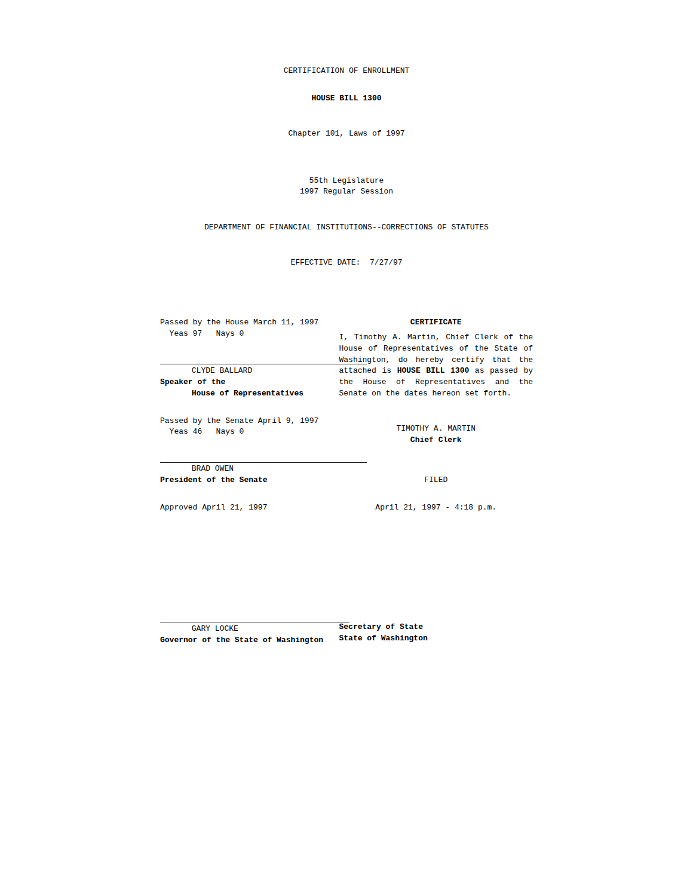CERTIFICATION OF ENROLLMENT
HOUSE BILL 1300
Chapter 101, Laws of 1997
55th Legislature
1997 Regular Session
DEPARTMENT OF FINANCIAL INSTITUTIONS--CORRECTIONS OF STATUTES
EFFECTIVE DATE: 7/27/97
| Passed by the House March 11, 1997 Yeas 97 Nays 0 CLYDE BALLARD Speaker of the House of Representatives Passed by the Senate April 9, 1997 Yeas 46 Nays 0 BRAD OWEN President of the Senate Approved April 21, 1997 | CERTIFICATE I, Timothy A. Martin, Chief Clerk of the House of Representatives of the State of Washington, do hereby certify that the attached is HOUSE BILL 1300 as passed by the House of Representatives and the Senate on the dates hereon set forth. TIMOTHY A. MARTIN Chief Clerk FILED April 21, 1997 - 4:18 p.m. |
| GARY LOCKE Governor of the State of Washington | Secretary of State State of Washington |